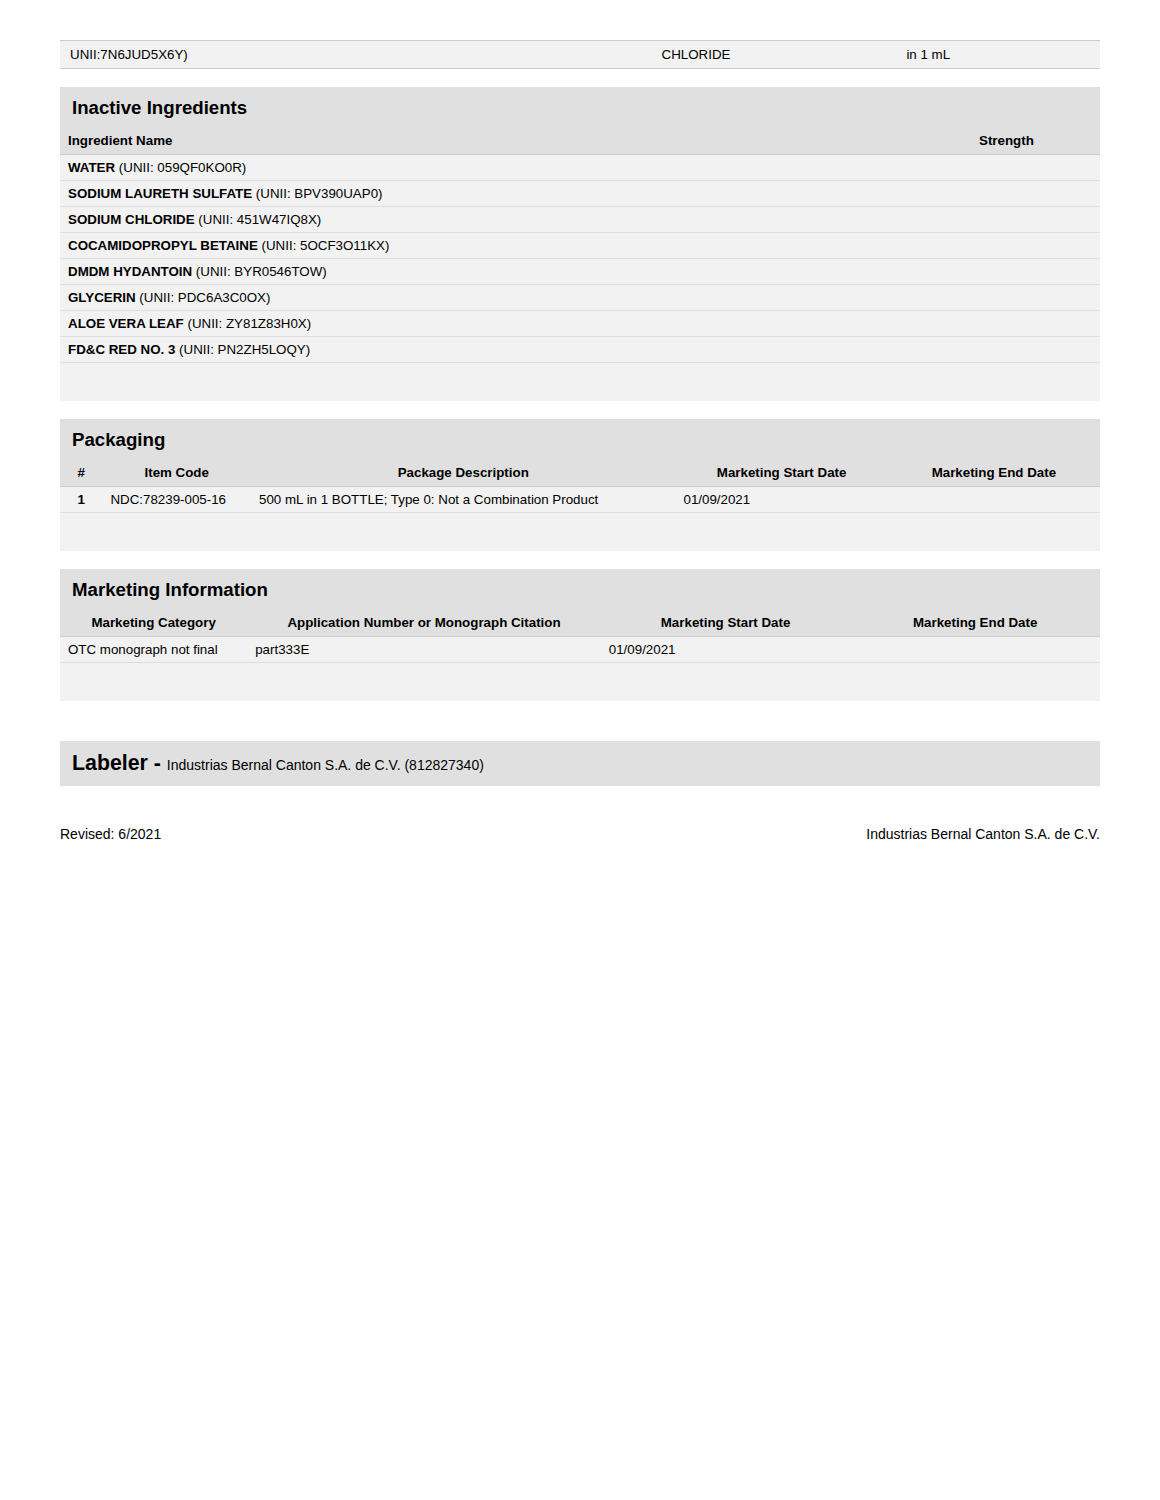UNII:7N6JUD5X6Y)
CHLORIDE
in 1 mL
Inactive Ingredients
| Ingredient Name | Strength |
| --- | --- |
| WATER (UNII: 059QF0KO0R) | |
| SODIUM LAURETH SULFATE (UNII: BPV390UAP0) | |
| SODIUM CHLORIDE (UNII: 451W47IQ8X) | |
| COCAMIDOPROPYL BETAINE (UNII: 5OCF3O11KX) | |
| DMDM HYDANTOIN (UNII: BYR0546TOW) | |
| GLYCERIN (UNII: PDC6A3C0OX) | |
| ALOE VERA LEAF (UNII: ZY81Z83H0X) | |
| FD&C RED NO. 3 (UNII: PN2ZH5LOQY) | |
Packaging
| # | Item Code | Package Description | Marketing Start Date | Marketing End Date |
| --- | --- | --- | --- | --- |
| 1 | NDC:78239-005-16 | 500 mL in 1 BOTTLE; Type 0: Not a Combination Product | 01/09/2021 | |
Marketing Information
| Marketing Category | Application Number or Monograph Citation | Marketing Start Date | Marketing End Date |
| --- | --- | --- | --- |
| OTC monograph not final | part333E | 01/09/2021 | |
Labeler - Industrias Bernal Canton S.A. de C.V. (812827340)
Revised: 6/2021
Industrias Bernal Canton S.A. de C.V.